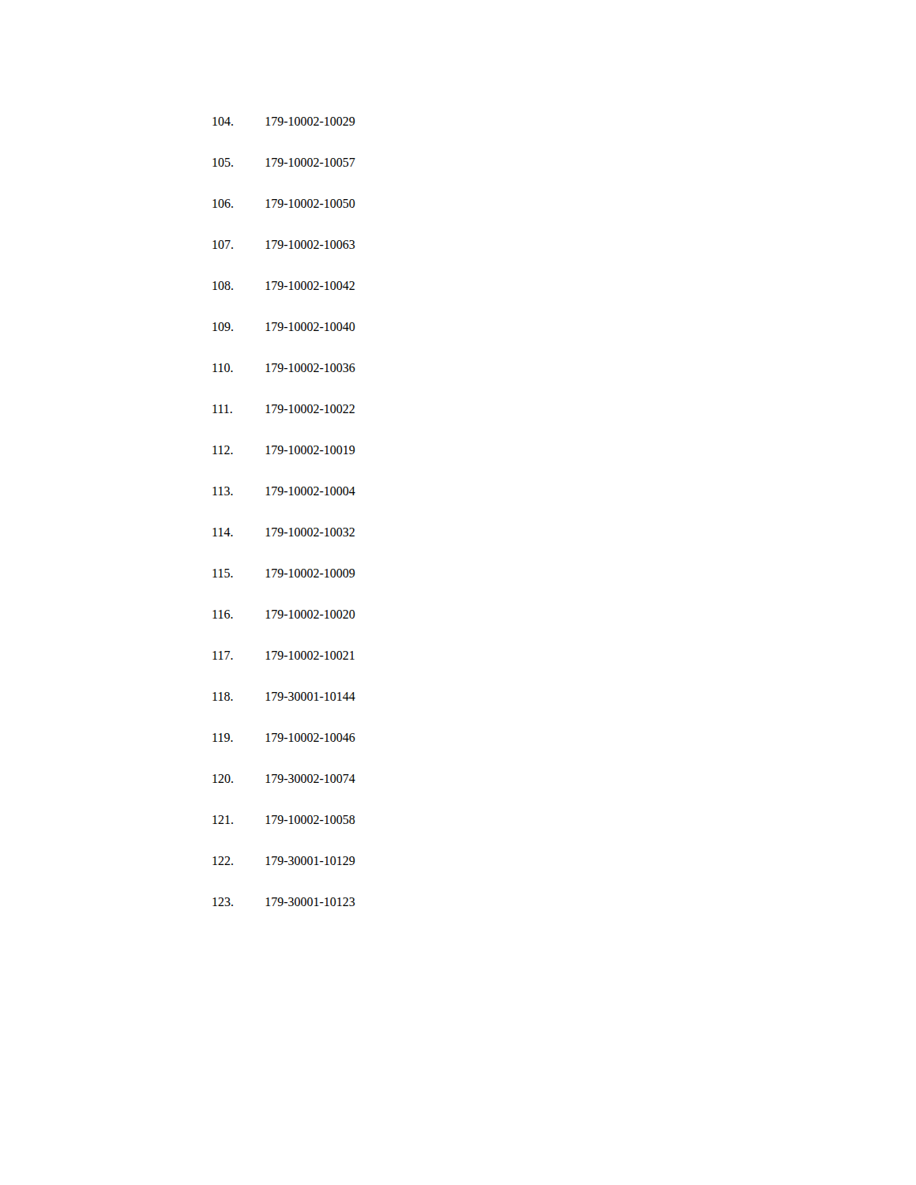179-10002-10029
179-10002-10057
179-10002-10050
179-10002-10063
179-10002-10042
179-10002-10040
179-10002-10036
179-10002-10022
179-10002-10019
179-10002-10004
179-10002-10032
179-10002-10009
179-10002-10020
179-10002-10021
179-30001-10144
179-10002-10046
179-30002-10074
179-10002-10058
179-30001-10129
179-30001-10123